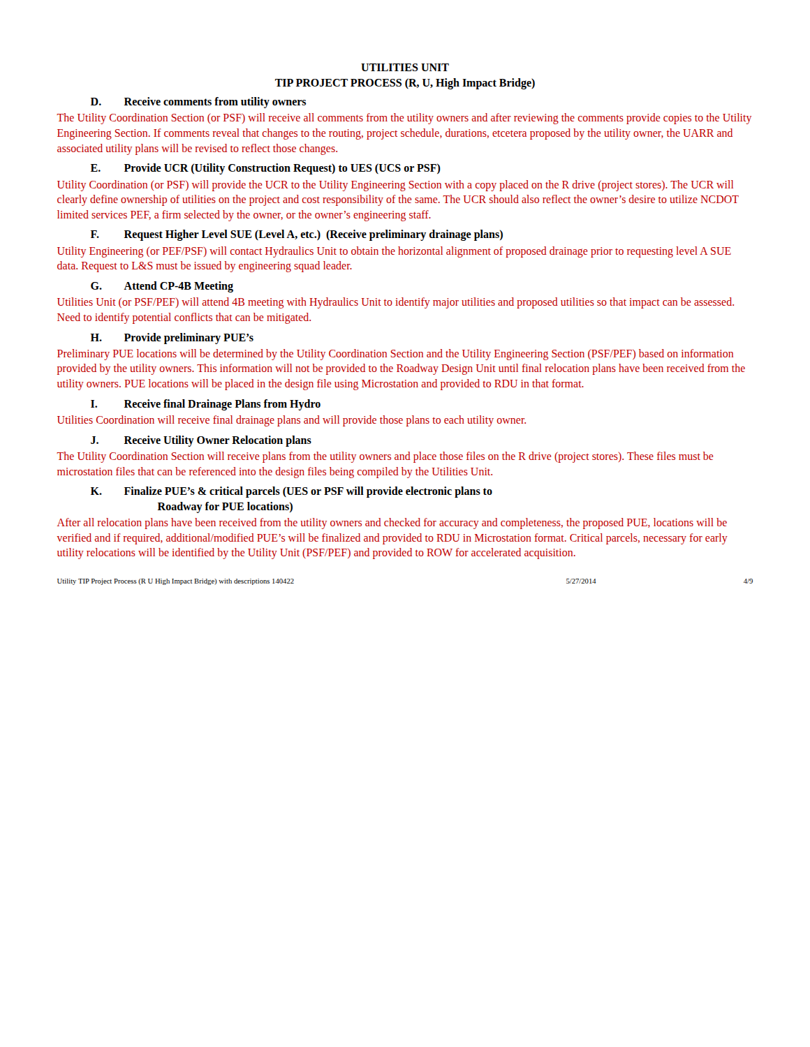UTILITIES UNIT TIP PROJECT PROCESS (R, U, High Impact Bridge)
D. Receive comments from utility owners
The Utility Coordination Section (or PSF) will receive all comments from the utility owners and after reviewing the comments provide copies to the Utility Engineering Section. If comments reveal that changes to the routing, project schedule, durations, etcetera proposed by the utility owner, the UARR and associated utility plans will be revised to reflect those changes.
E. Provide UCR (Utility Construction Request) to UES (UCS or PSF)
Utility Coordination (or PSF) will provide the UCR to the Utility Engineering Section with a copy placed on the R drive (project stores). The UCR will clearly define ownership of utilities on the project and cost responsibility of the same. The UCR should also reflect the owner’s desire to utilize NCDOT limited services PEF, a firm selected by the owner, or the owner’s engineering staff.
F. Request Higher Level SUE (Level A, etc.) (Receive preliminary drainage plans)
Utility Engineering (or PEF/PSF) will contact Hydraulics Unit to obtain the horizontal alignment of proposed drainage prior to requesting level A SUE data. Request to L&S must be issued by engineering squad leader.
G. Attend CP-4B Meeting
Utilities Unit (or PSF/PEF) will attend 4B meeting with Hydraulics Unit to identify major utilities and proposed utilities so that impact can be assessed. Need to identify potential conflicts that can be mitigated.
H. Provide preliminary PUE’s
Preliminary PUE locations will be determined by the Utility Coordination Section and the Utility Engineering Section (PSF/PEF) based on information provided by the utility owners. This information will not be provided to the Roadway Design Unit until final relocation plans have been received from the utility owners. PUE locations will be placed in the design file using Microstation and provided to RDU in that format.
I. Receive final Drainage Plans from Hydro
Utilities Coordination will receive final drainage plans and will provide those plans to each utility owner.
J. Receive Utility Owner Relocation plans
The Utility Coordination Section will receive plans from the utility owners and place those files on the R drive (project stores). These files must be microstation files that can be referenced into the design files being compiled by the Utilities Unit.
K. Finalize PUE’s & critical parcels (UES or PSF will provide electronic plans toRoadway for PUE locations)
After all relocation plans have been received from the utility owners and checked for accuracy and completeness, the proposed PUE, locations will be verified and if required, additional/modified PUE’s will be finalized and provided to RDU in Microstation format. Critical parcels, necessary for early utility relocations will be identified by the Utility Unit (PSF/PEF) and provided to ROW for accelerated acquisition.
Utility TIP Project Process (R U High Impact Bridge) with descriptions 140422
5/27/2014
4/9